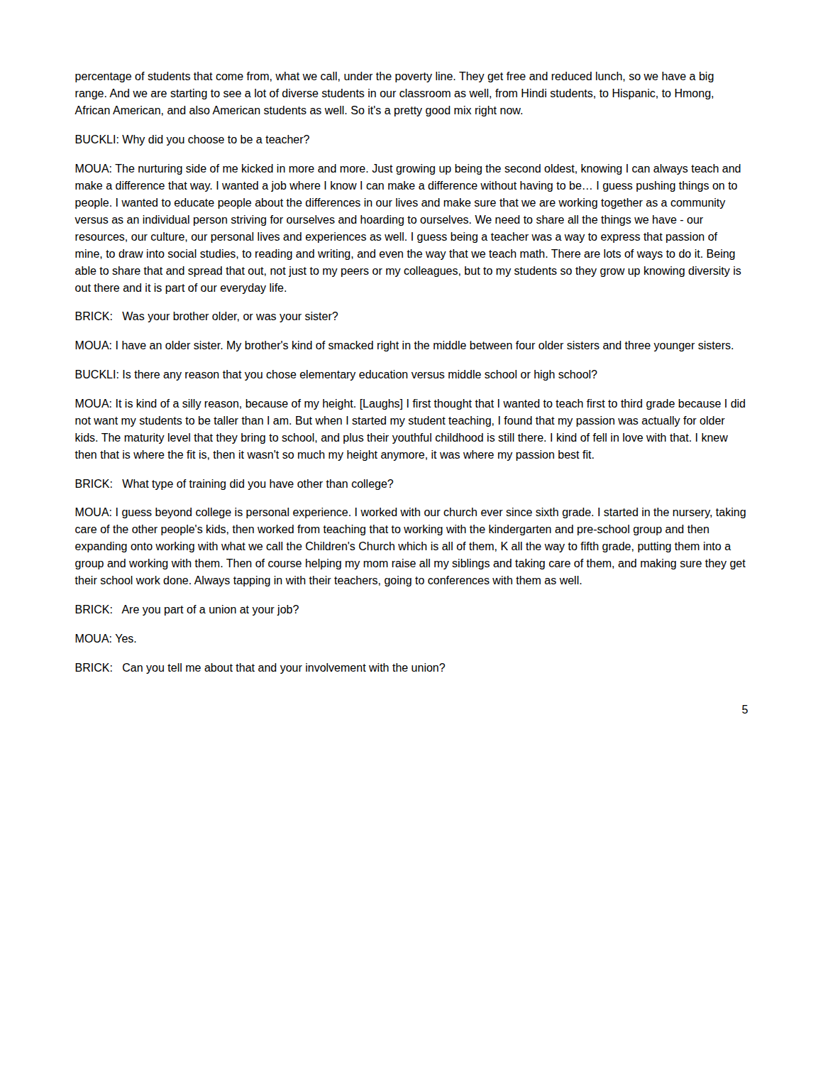percentage of students that come from, what we call, under the poverty line. They get free and reduced lunch, so we have a big range. And we are starting to see a lot of diverse students in our classroom as well, from Hindi students, to Hispanic, to Hmong, African American, and also American students as well. So it's a pretty good mix right now.
BUCKLI: Why did you choose to be a teacher?
MOUA: The nurturing side of me kicked in more and more. Just growing up being the second oldest, knowing I can always teach and make a difference that way. I wanted a job where I know I can make a difference without having to be… I guess pushing things on to people. I wanted to educate people about the differences in our lives and make sure that we are working together as a community versus as an individual person striving for ourselves and hoarding to ourselves. We need to share all the things we have - our resources, our culture, our personal lives and experiences as well. I guess being a teacher was a way to express that passion of mine, to draw into social studies, to reading and writing, and even the way that we teach math. There are lots of ways to do it. Being able to share that and spread that out, not just to my peers or my colleagues, but to my students so they grow up knowing diversity is out there and it is part of our everyday life.
BRICK: Was your brother older, or was your sister?
MOUA: I have an older sister. My brother's kind of smacked right in the middle between four older sisters and three younger sisters.
BUCKLI: Is there any reason that you chose elementary education versus middle school or high school?
MOUA: It is kind of a silly reason, because of my height. [Laughs] I first thought that I wanted to teach first to third grade because I did not want my students to be taller than I am. But when I started my student teaching, I found that my passion was actually for older kids. The maturity level that they bring to school, and plus their youthful childhood is still there. I kind of fell in love with that. I knew then that is where the fit is, then it wasn't so much my height anymore, it was where my passion best fit.
BRICK: What type of training did you have other than college?
MOUA: I guess beyond college is personal experience. I worked with our church ever since sixth grade. I started in the nursery, taking care of the other people's kids, then worked from teaching that to working with the kindergarten and pre-school group and then expanding onto working with what we call the Children's Church which is all of them, K all the way to fifth grade, putting them into a group and working with them. Then of course helping my mom raise all my siblings and taking care of them, and making sure they get their school work done. Always tapping in with their teachers, going to conferences with them as well.
BRICK: Are you part of a union at your job?
MOUA: Yes.
BRICK: Can you tell me about that and your involvement with the union?
5